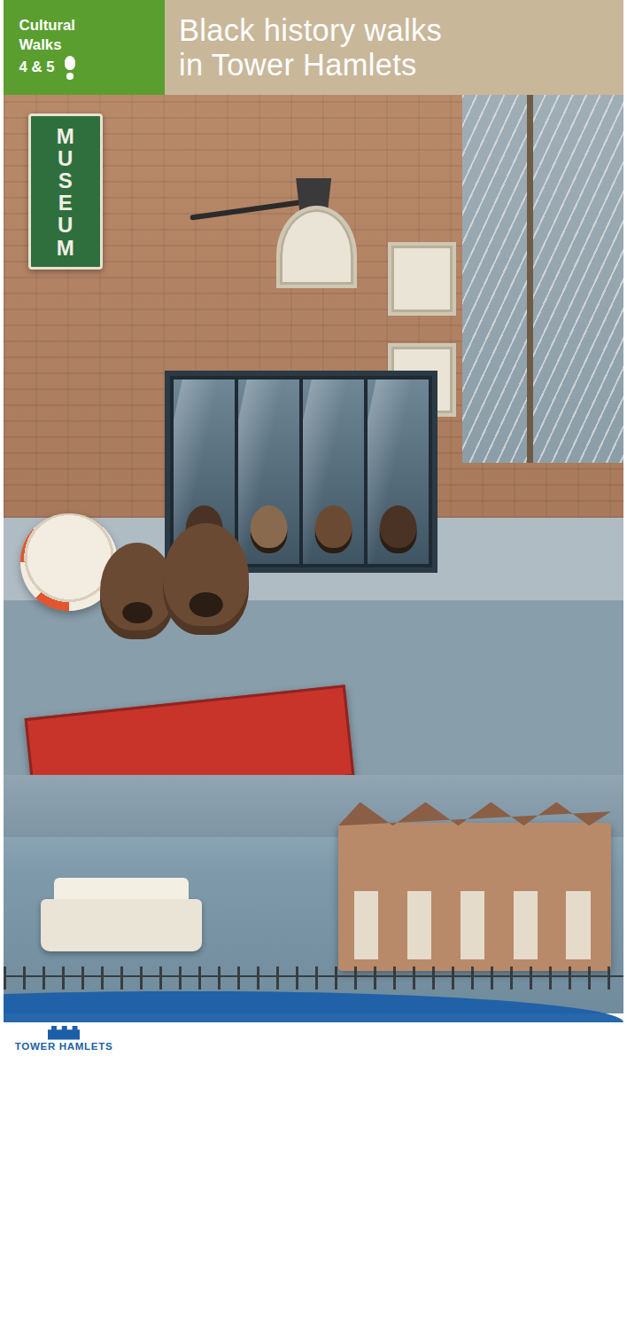Cultural
Walks
4 & 5
Black history walks
in Tower Hamlets
MUSEUM
LA
AFRICA
OC
TOWER HAMLETS
Tower Hamlets logo